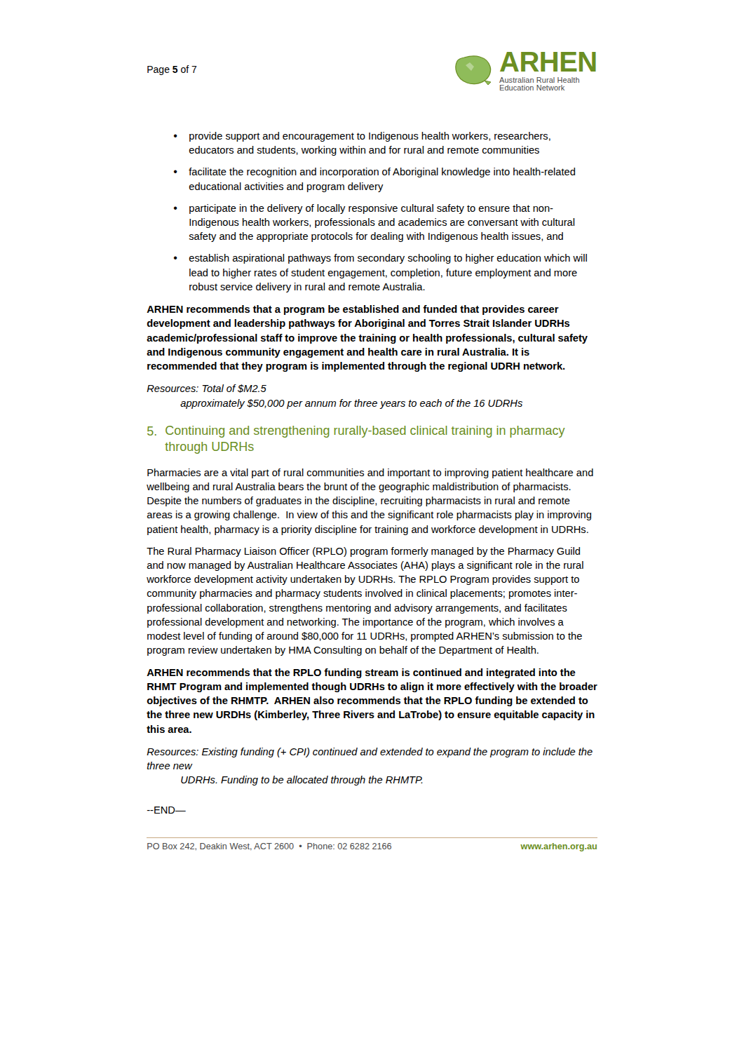Page 5 of 7
ARHEN Australian Rural Health
Education Network
provide support and encouragement to Indigenous health workers, researchers, educators and students, working within and for rural and remote communities
facilitate the recognition and incorporation of Aboriginal knowledge into health-related educational activities and program delivery
participate in the delivery of locally responsive cultural safety to ensure that non-Indigenous health workers, professionals and academics are conversant with cultural safety and the appropriate protocols for dealing with Indigenous health issues, and
establish aspirational pathways from secondary schooling to higher education which will lead to higher rates of student engagement, completion, future employment and more robust service delivery in rural and remote Australia.
ARHEN recommends that a program be established and funded that provides career development and leadership pathways for Aboriginal and Torres Strait Islander UDRHs academic/professional staff to improve the training or health professionals, cultural safety and Indigenous community engagement and health care in rural Australia. It is recommended that they program is implemented through the regional UDRH network.
Resources: Total of $M2.5 approximately $50,000 per annum for three years to each of the 16 UDRHs
5.
Continuing and strengthening rurally-based clinical training in pharmacy through UDRHs
Pharmacies are a vital part of rural communities and important to improving patient healthcare and wellbeing and rural Australia bears the brunt of the geographic maldistribution of pharmacists. Despite the numbers of graduates in the discipline, recruiting pharmacists in rural and remote areas is a growing challenge. In view of this and the significant role pharmacists play in improving patient health, pharmacy is a priority discipline for training and workforce development in UDRHs.
The Rural Pharmacy Liaison Officer (RPLO) program formerly managed by the Pharmacy Guild and now managed by Australian Healthcare Associates (AHA) plays a significant role in the rural workforce development activity undertaken by UDRHs. The RPLO Program provides support to community pharmacies and pharmacy students involved in clinical placements; promotes inter-professional collaboration, strengthens mentoring and advisory arrangements, and facilitates professional development and networking. The importance of the program, which involves a modest level of funding of around $80,000 for 11 UDRHs, prompted ARHEN’s submission to the program review undertaken by HMA Consulting on behalf of the Department of Health.
ARHEN recommends that the RPLO funding stream is continued and integrated into the RHMT Program and implemented though UDRHs to align it more effectively with the broader objectives of the RHMTP. ARHEN also recommends that the RPLO funding be extended to the three new URDHs (Kimberley, Three Rivers and LaTrobe) to ensure equitable capacity in this area.
Resources: Existing funding (+ CPI) continued and extended to expand the program to include the three new UDRHs. Funding to be allocated through the RHMTP.
--END—
PO Box 242, Deakin West, ACT 2600 • Phone: 02 6282 2166
www.arhen.org.au